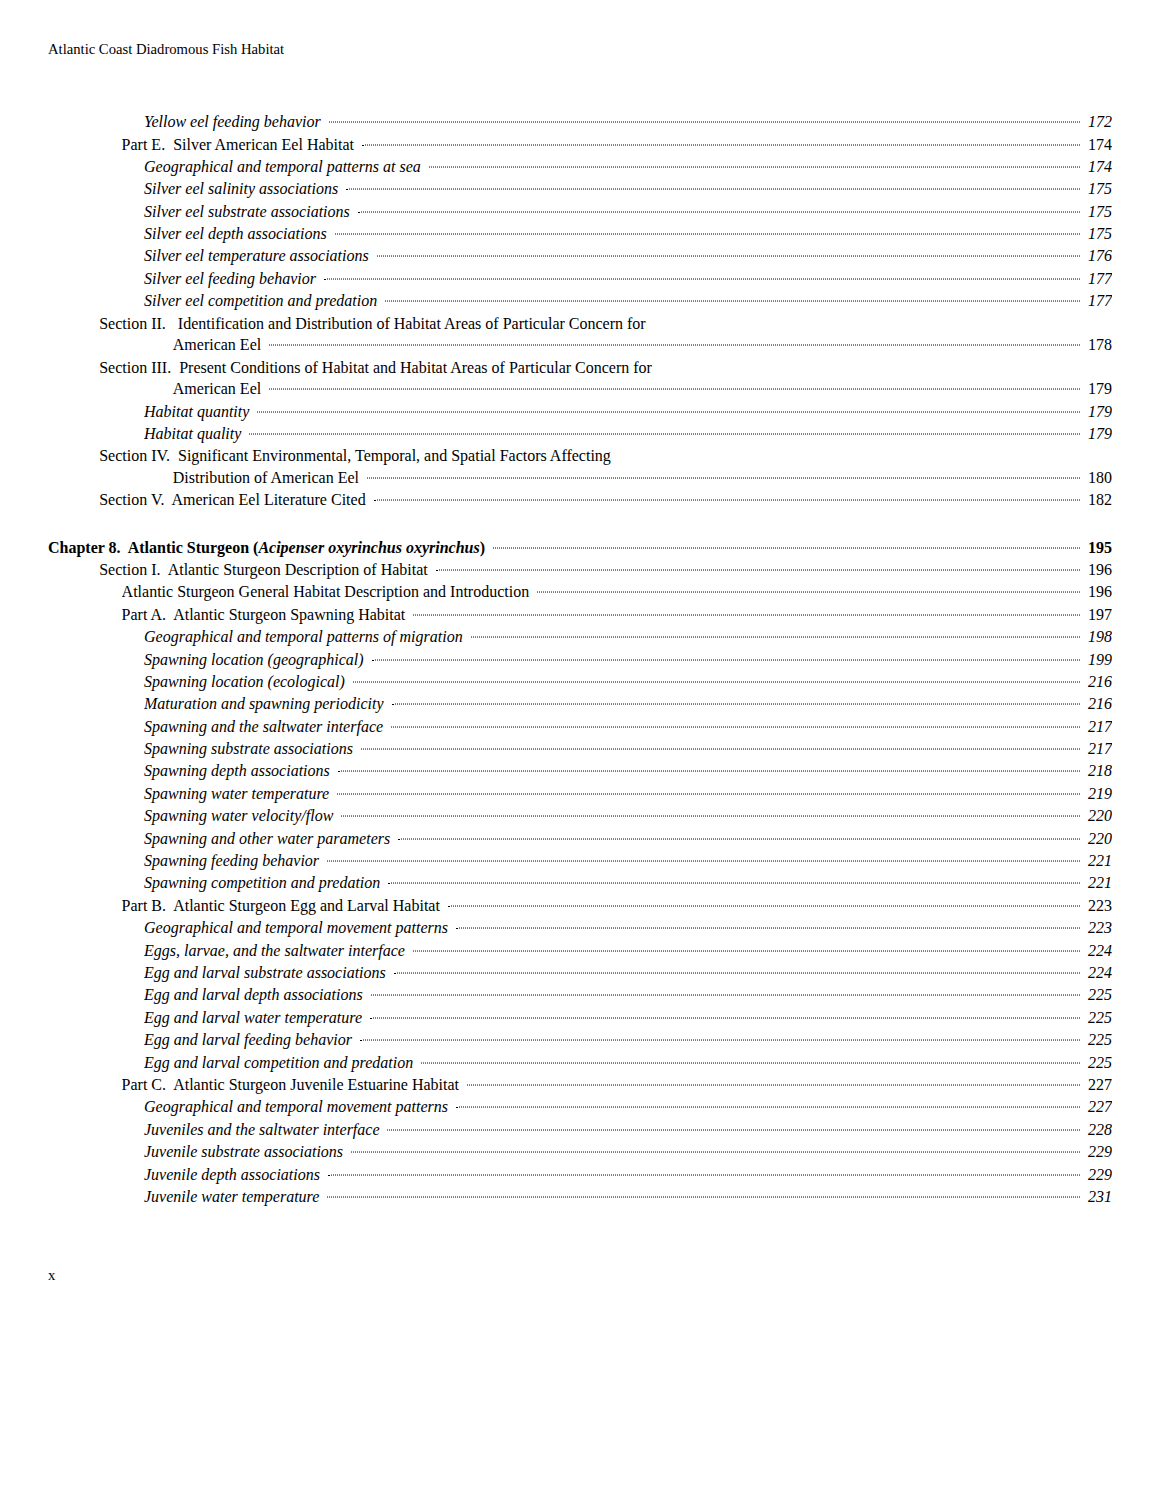Atlantic Coast Diadromous Fish Habitat
Yellow eel feeding behavior 172
Part E. Silver American Eel Habitat 174
Geographical and temporal patterns at sea 174
Silver eel salinity associations 175
Silver eel substrate associations 175
Silver eel depth associations 175
Silver eel temperature associations 176
Silver eel feeding behavior 177
Silver eel competition and predation 177
Section II. Identification and Distribution of Habitat Areas of Particular Concern for American Eel 178
Section III. Present Conditions of Habitat and Habitat Areas of Particular Concern for American Eel 179
Habitat quantity 179
Habitat quality 179
Section IV. Significant Environmental, Temporal, and Spatial Factors Affecting Distribution of American Eel 180
Section V. American Eel Literature Cited 182
Chapter 8. Atlantic Sturgeon (Acipenser oxyrinchus oxyrinchus) 195
Section I. Atlantic Sturgeon Description of Habitat 196
Atlantic Sturgeon General Habitat Description and Introduction 196
Part A. Atlantic Sturgeon Spawning Habitat 197
Geographical and temporal patterns of migration 198
Spawning location (geographical) 199
Spawning location (ecological) 216
Maturation and spawning periodicity 216
Spawning and the saltwater interface 217
Spawning substrate associations 217
Spawning depth associations 218
Spawning water temperature 219
Spawning water velocity/flow 220
Spawning and other water parameters 220
Spawning feeding behavior 221
Spawning competition and predation 221
Part B. Atlantic Sturgeon Egg and Larval Habitat 223
Geographical and temporal movement patterns 223
Eggs, larvae, and the saltwater interface 224
Egg and larval substrate associations 224
Egg and larval depth associations 225
Egg and larval water temperature 225
Egg and larval feeding behavior 225
Egg and larval competition and predation 225
Part C. Atlantic Sturgeon Juvenile Estuarine Habitat 227
Geographical and temporal movement patterns 227
Juveniles and the saltwater interface 228
Juvenile substrate associations 229
Juvenile depth associations 229
Juvenile water temperature 231
x